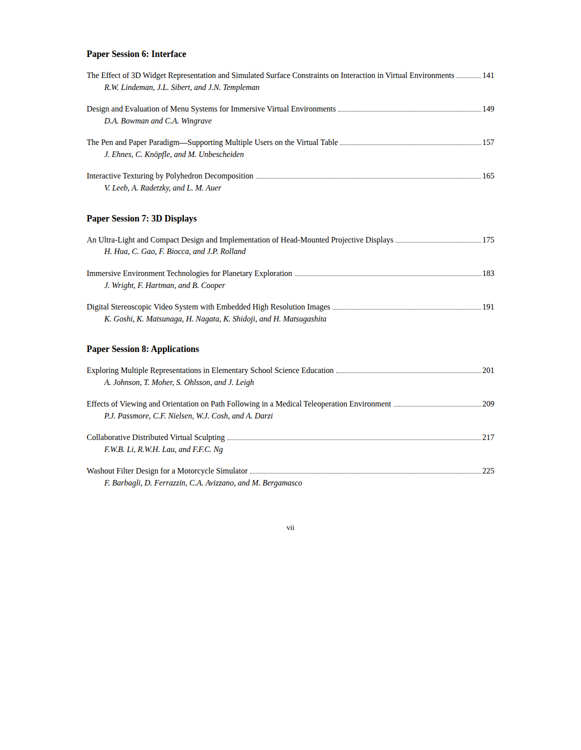Paper Session 6: Interface
The Effect of 3D Widget Representation and Simulated Surface Constraints on Interaction in Virtual Environments 141
R.W. Lindeman, J.L. Sibert, and J.N. Templeman
Design and Evaluation of Menu Systems for Immersive Virtual Environments 149
D.A. Bowman and C.A. Wingrave
The Pen and Paper Paradigm—Supporting Multiple Users on the Virtual Table 157
J. Ehnes, C. Knöpfle, and M. Unbescheiden
Interactive Texturing by Polyhedron Decomposition 165
V. Leeb, A. Radetzky, and L. M. Auer
Paper Session 7: 3D Displays
An Ultra-Light and Compact Design and Implementation of Head-Mounted Projective Displays 175
H. Hua, C. Gao, F. Biocca, and J.P. Rolland
Immersive Environment Technologies for Planetary Exploration 183
J. Wright, F. Hartman, and B. Cooper
Digital Stereoscopic Video System with Embedded High Resolution Images 191
K. Goshi, K. Matsunaga, H. Nagata, K. Shidoji, and H. Matsugashita
Paper Session 8: Applications
Exploring Multiple Representations in Elementary School Science Education 201
A. Johnson, T. Moher, S. Ohlsson, and J. Leigh
Effects of Viewing and Orientation on Path Following in a Medical Teleoperation Environment 209
P.J. Passmore, C.F. Nielsen, W.J. Cosh, and A. Darzi
Collaborative Distributed Virtual Sculpting 217
F.W.B. Li, R.W.H. Lau, and F.F.C. Ng
Washout Filter Design for a Motorcycle Simulator 225
F. Barbagli, D. Ferrazzin, C.A. Avizzano, and M. Bergamasco
vii